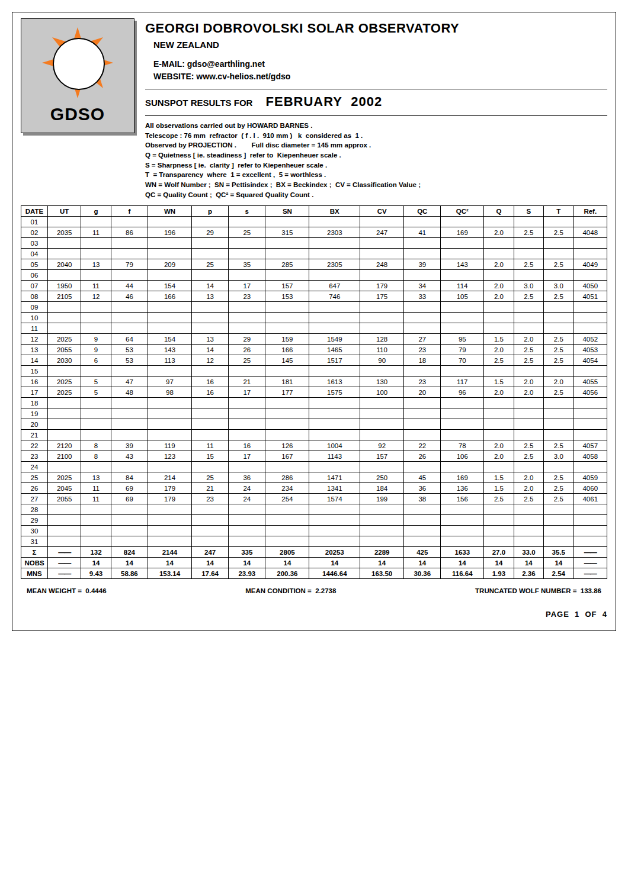GDSO
GEORGI DOBROVOLSKI SOLAR OBSERVATORY
NEW ZEALAND
E-MAIL: gdso@earthling.net
WEBSITE: www.cv-helios.net/gdso
SUNSPOT RESULTS FOR FEBRUARY 2002
All observations carried out by HOWARD BARNES .
Telescope : 76 mm refractor ( f . l . 910 mm ) k considered as 1 .
Observed by PROJECTION . Full disc diameter = 145 mm approx .
Q = Quietness [ ie. steadiness ] refer to Kiepenheuer scale .
S = Sharpness [ ie. clarity ] refer to Kiepenheuer scale .
T = Transparency where 1 = excellent , 5 = worthless .
WN = Wolf Number ; SN = Pettisindex ; BX = Beckindex ; CV = Classification Value ;
QC = Quality Count ; QC² = Squared Quality Count .
| DATE | UT | g | f | WN | p | s | SN | BX | CV | QC | QC² | Q | S | T | Ref. |
| --- | --- | --- | --- | --- | --- | --- | --- | --- | --- | --- | --- | --- | --- | --- | --- |
| 01 | | | | | | | | | | | | | | | |
| 02 | 2035 | 11 | 86 | 196 | 29 | 25 | 315 | 2303 | 247 | 41 | 169 | 2.0 | 2.5 | 2.5 | 4048 |
| 03 | | | | | | | | | | | | | | | |
| 04 | | | | | | | | | | | | | | | |
| 05 | 2040 | 13 | 79 | 209 | 25 | 35 | 285 | 2305 | 248 | 39 | 143 | 2.0 | 2.5 | 2.5 | 4049 |
| 06 | | | | | | | | | | | | | | | |
| 07 | 1950 | 11 | 44 | 154 | 14 | 17 | 157 | 647 | 179 | 34 | 114 | 2.0 | 3.0 | 3.0 | 4050 |
| 08 | 2105 | 12 | 46 | 166 | 13 | 23 | 153 | 746 | 175 | 33 | 105 | 2.0 | 2.5 | 2.5 | 4051 |
| 09 | | | | | | | | | | | | | | | |
| 10 | | | | | | | | | | | | | | | |
| 11 | | | | | | | | | | | | | | | |
| 12 | 2025 | 9 | 64 | 154 | 13 | 29 | 159 | 1549 | 128 | 27 | 95 | 1.5 | 2.0 | 2.5 | 4052 |
| 13 | 2055 | 9 | 53 | 143 | 14 | 26 | 166 | 1465 | 110 | 23 | 79 | 2.0 | 2.5 | 2.5 | 4053 |
| 14 | 2030 | 6 | 53 | 113 | 12 | 25 | 145 | 1517 | 90 | 18 | 70 | 2.5 | 2.5 | 2.5 | 4054 |
| 15 | | | | | | | | | | | | | | | |
| 16 | 2025 | 5 | 47 | 97 | 16 | 21 | 181 | 1613 | 130 | 23 | 117 | 1.5 | 2.0 | 2.0 | 4055 |
| 17 | 2025 | 5 | 48 | 98 | 16 | 17 | 177 | 1575 | 100 | 20 | 96 | 2.0 | 2.0 | 2.5 | 4056 |
| 18 | | | | | | | | | | | | | | | |
| 19 | | | | | | | | | | | | | | | |
| 20 | | | | | | | | | | | | | | | |
| 21 | | | | | | | | | | | | | | | |
| 22 | 2120 | 8 | 39 | 119 | 11 | 16 | 126 | 1004 | 92 | 22 | 78 | 2.0 | 2.5 | 2.5 | 4057 |
| 23 | 2100 | 8 | 43 | 123 | 15 | 17 | 167 | 1143 | 157 | 26 | 106 | 2.0 | 2.5 | 3.0 | 4058 |
| 24 | | | | | | | | | | | | | | | |
| 25 | 2025 | 13 | 84 | 214 | 25 | 36 | 286 | 1471 | 250 | 45 | 169 | 1.5 | 2.0 | 2.5 | 4059 |
| 26 | 2045 | 11 | 69 | 179 | 21 | 24 | 234 | 1341 | 184 | 36 | 136 | 1.5 | 2.0 | 2.5 | 4060 |
| 27 | 2055 | 11 | 69 | 179 | 23 | 24 | 254 | 1574 | 199 | 38 | 156 | 2.5 | 2.5 | 2.5 | 4061 |
| 28 | | | | | | | | | | | | | | | |
| 29 | | | | | | | | | | | | | | | |
| 30 | | | | | | | | | | | | | | | |
| 31 | | | | | | | | | | | | | | | |
| Σ | —— | 132 | 824 | 2144 | 247 | 335 | 2805 | 20253 | 2289 | 425 | 1633 | 27.0 | 33.0 | 35.5 | —— |
| NOBS | —— | 14 | 14 | 14 | 14 | 14 | 14 | 14 | 14 | 14 | 14 | 14 | 14 | 14 | —— |
| MNS | —— | 9.43 | 58.86 | 153.14 | 17.64 | 23.93 | 200.36 | 1446.64 | 163.50 | 30.36 | 116.64 | 1.93 | 2.36 | 2.54 | —— |
MEAN WEIGHT = 0.4446 MEAN CONDITION = 2.2738 TRUNCATED WOLF NUMBER = 133.86
PAGE 1 OF 4